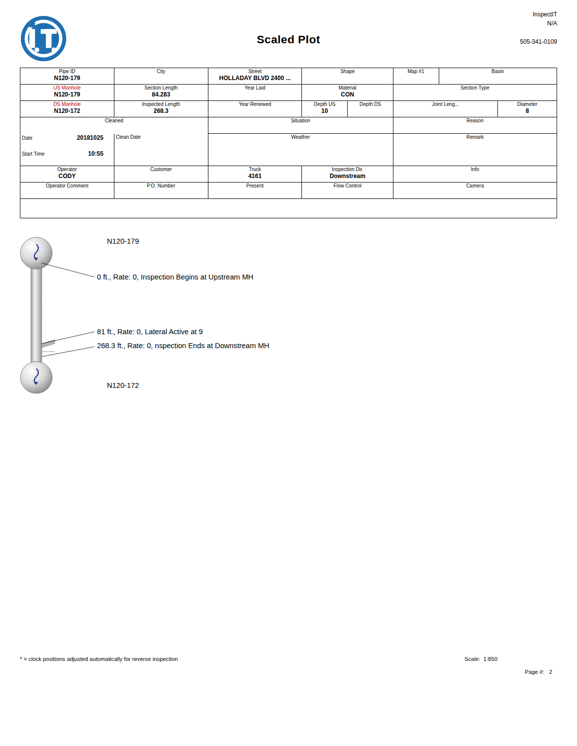InspectIT
N/A
Scaled Plot 505-341-0109
| Pipe ID N120-179 | City | Street HOLLADAY BLVD 2400 ... | Shape | Map #1 | Basin |
| US Manhole N120-179 | Section Length 84.283 | Year Laid | Material CON | Section Type |
| DS Manhole N120-172 | Inspected Length 268.3 | Year Renewed | Depth US 10 | Depth DS | Joint Leng... | Diameter 8 |
| Cleaned | Situation | Reason |
| Date 20181025 | Clean Date | Weather | Remark |
| Start Time 10:55 | |
| Operator CODY | Customer | Truck 4161 | Inspection Dir. Downstream | Info |
| Operator Comment | P.O. Number | Present | Flow Control | Camera |
N120-179
0 ft., Rate: 0, Inspection Begins at Upstream MH
81 ft., Rate: 0, Lateral Active at 9
268.3 ft., Rate: 0, nspection Ends at Downstream MH
N120-172
* = clock positions adjusted automatically for reverse inspection Scale: 1:850
Page #: 2